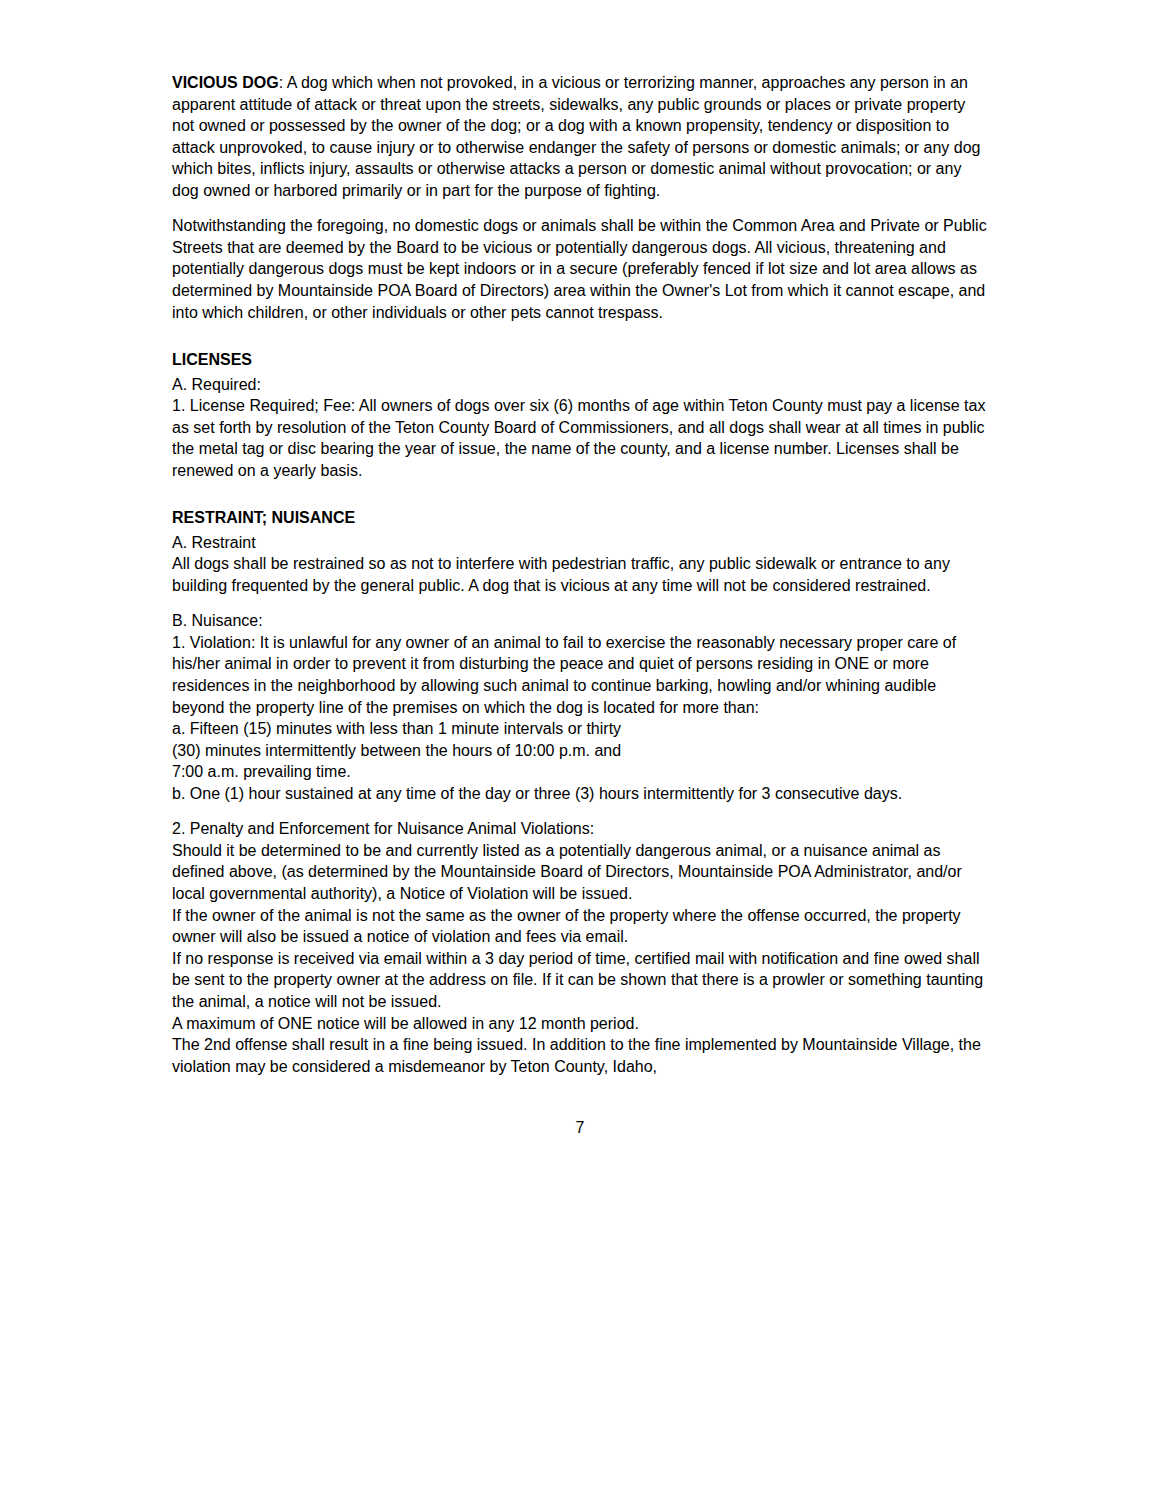VICIOUS DOG: A dog which when not provoked, in a vicious or terrorizing manner, approaches any person in an apparent attitude of attack or threat upon the streets, sidewalks, any public grounds or places or private property not owned or possessed by the owner of the dog; or a dog with a known propensity, tendency or disposition to attack unprovoked, to cause injury or to otherwise endanger the safety of persons or domestic animals; or any dog which bites, inflicts injury, assaults or otherwise attacks a person or domestic animal without provocation; or any dog owned or harbored primarily or in part for the purpose of fighting.
Notwithstanding the foregoing, no domestic dogs or animals shall be within the Common Area and Private or Public Streets that are deemed by the Board to be vicious or potentially dangerous dogs. All vicious, threatening and potentially dangerous dogs must be kept indoors or in a secure (preferably fenced if lot size and lot area allows as determined by Mountainside POA Board of Directors) area within the Owner's Lot from which it cannot escape, and into which children, or other individuals or other pets cannot trespass.
LICENSES
A. Required:
1. License Required; Fee: All owners of dogs over six (6) months of age within Teton County must pay a license tax as set forth by resolution of the Teton County Board of Commissioners, and all dogs shall wear at all times in public the metal tag or disc bearing the year of issue, the name of the county, and a license number. Licenses shall be renewed on a yearly basis.
RESTRAINT; NUISANCE
A. Restraint
All dogs shall be restrained so as not to interfere with pedestrian traffic, any public sidewalk or entrance to any building frequented by the general public. A dog that is vicious at any time will not be considered restrained.
B. Nuisance:
1. Violation: It is unlawful for any owner of an animal to fail to exercise the reasonably necessary proper care of his/her animal in order to prevent it from disturbing the peace and quiet of persons residing in ONE or more residences in the neighborhood by allowing such animal to continue barking, howling and/or whining audible beyond the property line of the premises on which the dog is located for more than:
a. Fifteen (15) minutes with less than 1 minute intervals or thirty
(30) minutes intermittently between the hours of 10:00 p.m. and
7:00 a.m. prevailing time.
b. One (1) hour sustained at any time of the day or three (3) hours intermittently for 3 consecutive days.
2. Penalty and Enforcement for Nuisance Animal Violations:
Should it be determined to be and currently listed as a potentially dangerous animal, or a nuisance animal as defined above, (as determined by the Mountainside Board of Directors, Mountainside POA Administrator, and/or local governmental authority), a Notice of Violation will be issued.
If the owner of the animal is not the same as the owner of the property where the offense occurred, the property owner will also be issued a notice of violation and fees via email.
If no response is received via email within a 3 day period of time, certified mail with notification and fine owed shall be sent to the property owner at the address on file. If it can be shown that there is a prowler or something taunting the animal, a notice will not be issued.
A maximum of ONE notice will be allowed in any 12 month period.
The 2nd offense shall result in a fine being issued. In addition to the fine implemented by Mountainside Village, the violation may be considered a misdemeanor by Teton County, Idaho,
7